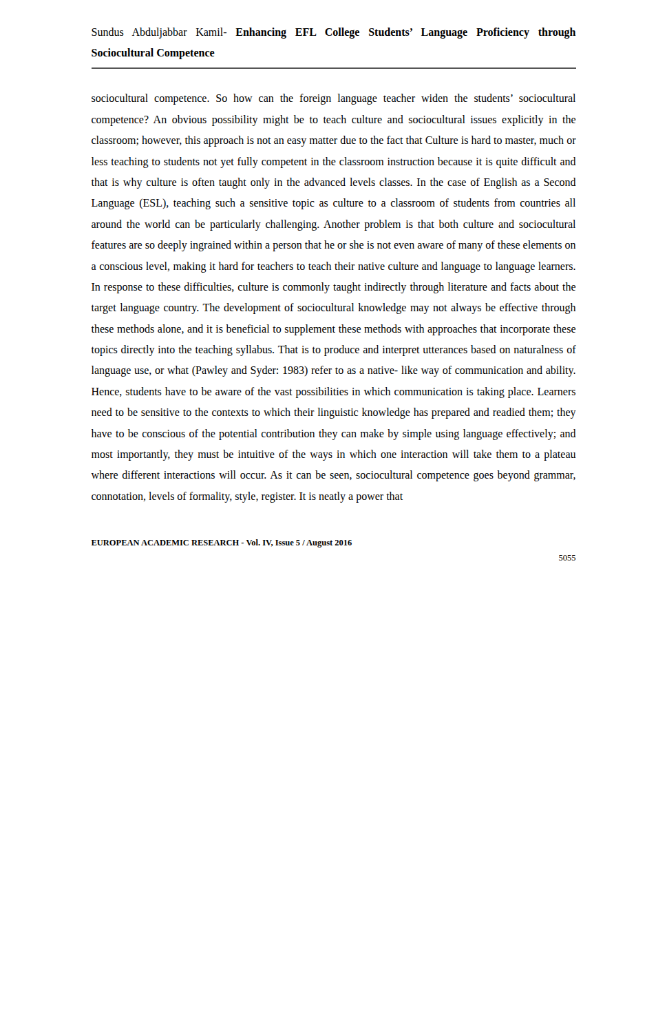Sundus Abduljabbar Kamil- Enhancing EFL College Students’ Language Proficiency through Sociocultural Competence
sociocultural competence. So how can the foreign language teacher widen the students’ sociocultural competence? An obvious possibility might be to teach culture and sociocultural issues explicitly in the classroom; however, this approach is not an easy matter due to the fact that Culture is hard to master, much or less teaching to students not yet fully competent in the classroom instruction because it is quite difficult and that is why culture is often taught only in the advanced levels classes. In the case of English as a Second Language (ESL), teaching such a sensitive topic as culture to a classroom of students from countries all around the world can be particularly challenging. Another problem is that both culture and sociocultural features are so deeply ingrained within a person that he or she is not even aware of many of these elements on a conscious level, making it hard for teachers to teach their native culture and language to language learners. In response to these difficulties, culture is commonly taught indirectly through literature and facts about the target language country. The development of sociocultural knowledge may not always be effective through these methods alone, and it is beneficial to supplement these methods with approaches that incorporate these topics directly into the teaching syllabus. That is to produce and interpret utterances based on naturalness of language use, or what (Pawley and Syder: 1983) refer to as a native- like way of communication and ability. Hence, students have to be aware of the vast possibilities in which communication is taking place. Learners need to be sensitive to the contexts to which their linguistic knowledge has prepared and readied them; they have to be conscious of the potential contribution they can make by simple using language effectively; and most importantly, they must be intuitive of the ways in which one interaction will take them to a plateau where different interactions will occur. As it can be seen, sociocultural competence goes beyond grammar, connotation, levels of formality, style, register. It is neatly a power that
EUROPEAN ACADEMIC RESEARCH - Vol. IV, Issue 5 / August 2016 5055